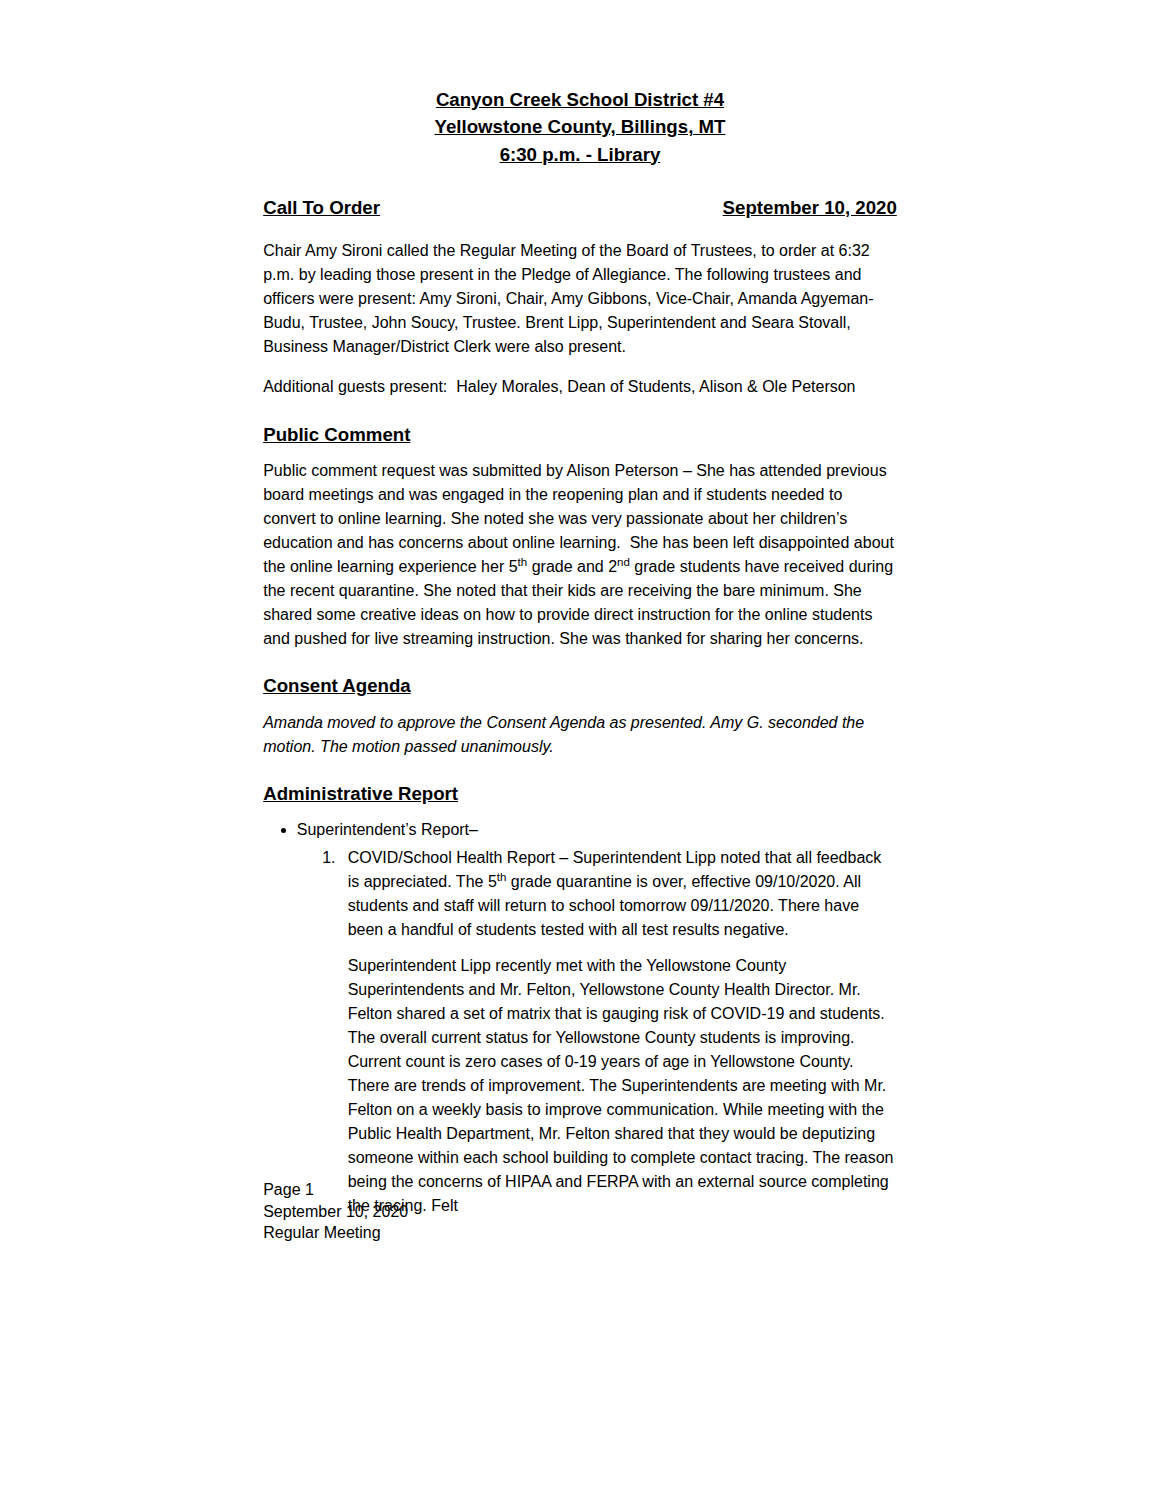Canyon Creek School District #4 Yellowstone County, Billings, MT 6:30 p.m. - Library
Call To Order
September 10, 2020
Chair Amy Sironi called the Regular Meeting of the Board of Trustees, to order at 6:32 p.m. by leading those present in the Pledge of Allegiance. The following trustees and officers were present: Amy Sironi, Chair, Amy Gibbons, Vice-Chair, Amanda Agyeman-Budu, Trustee, John Soucy, Trustee. Brent Lipp, Superintendent and Seara Stovall, Business Manager/District Clerk were also present.
Additional guests present: Haley Morales, Dean of Students, Alison & Ole Peterson
Public Comment
Public comment request was submitted by Alison Peterson – She has attended previous board meetings and was engaged in the reopening plan and if students needed to convert to online learning. She noted she was very passionate about her children’s education and has concerns about online learning. She has been left disappointed about the online learning experience her 5th grade and 2nd grade students have received during the recent quarantine. She noted that their kids are receiving the bare minimum. She shared some creative ideas on how to provide direct instruction for the online students and pushed for live streaming instruction. She was thanked for sharing her concerns.
Consent Agenda
Amanda moved to approve the Consent Agenda as presented. Amy G. seconded the motion. The motion passed unanimously.
Administrative Report
Superintendent’s Report–
COVID/School Health Report – Superintendent Lipp noted that all feedback is appreciated. The 5th grade quarantine is over, effective 09/10/2020. All students and staff will return to school tomorrow 09/11/2020. There have been a handful of students tested with all test results negative.
Superintendent Lipp recently met with the Yellowstone County Superintendents and Mr. Felton, Yellowstone County Health Director. Mr. Felton shared a set of matrix that is gauging risk of COVID-19 and students. The overall current status for Yellowstone County students is improving. Current count is zero cases of 0-19 years of age in Yellowstone County. There are trends of improvement. The Superintendents are meeting with Mr. Felton on a weekly basis to improve communication. While meeting with the Public Health Department, Mr. Felton shared that they would be deputizing someone within each school building to complete contact tracing. The reason being the concerns of HIPAA and FERPA with an external source completing the tracing. Felt
Page 1
September 10, 2020
Regular Meeting